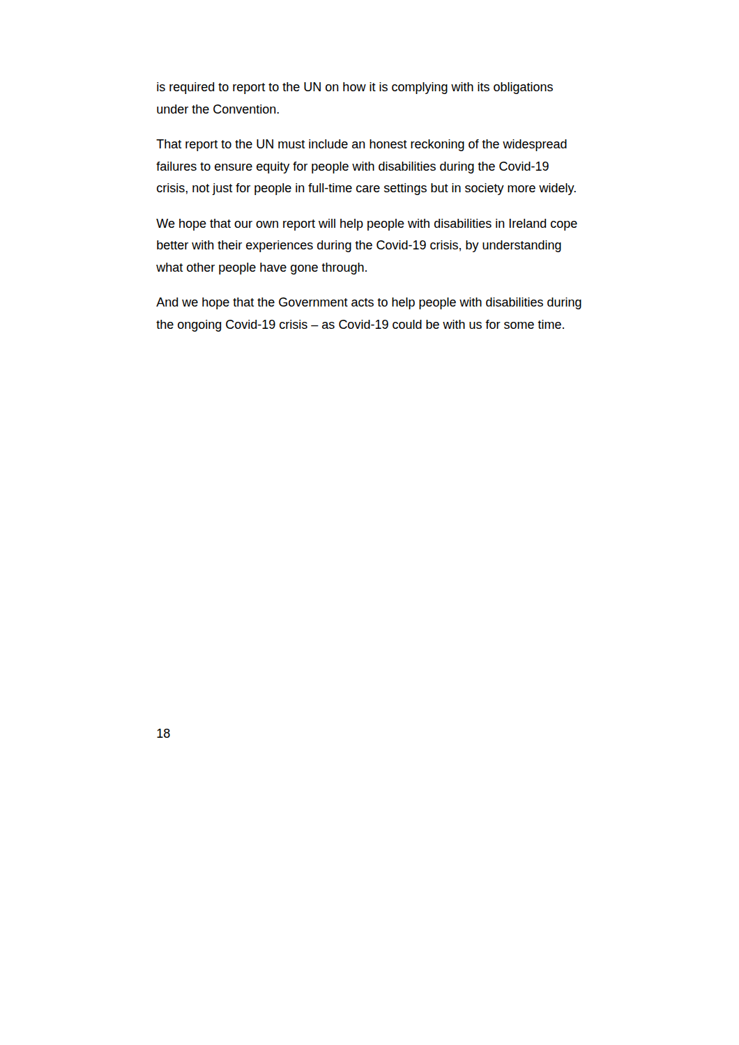is required to report to the UN on how it is complying with its obligations under the Convention.
That report to the UN must include an honest reckoning of the widespread failures to ensure equity for people with disabilities during the Covid-19 crisis, not just for people in full-time care settings but in society more widely.
We hope that our own report will help people with disabilities in Ireland cope better with their experiences during the Covid-19 crisis, by understanding what other people have gone through.
And we hope that the Government acts to help people with disabilities during the ongoing Covid-19 crisis – as Covid-19 could be with us for some time.
18